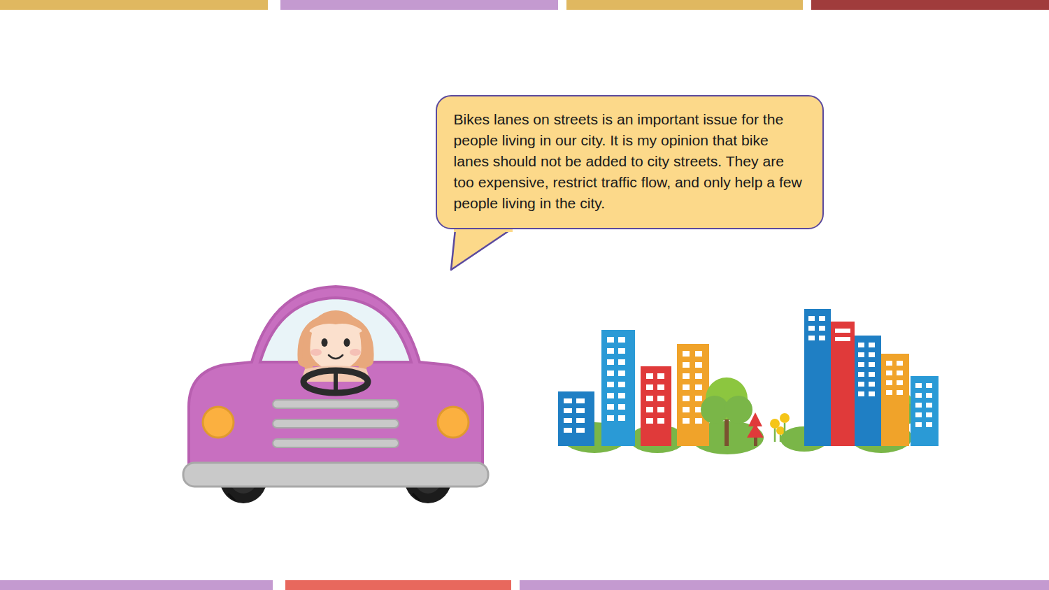Bikes lanes on streets is an important issue for the people living in our city. It is my opinion that bike lanes should not be added to city streets. They are too expensive, restrict traffic flow, and only help a few people living in the city.